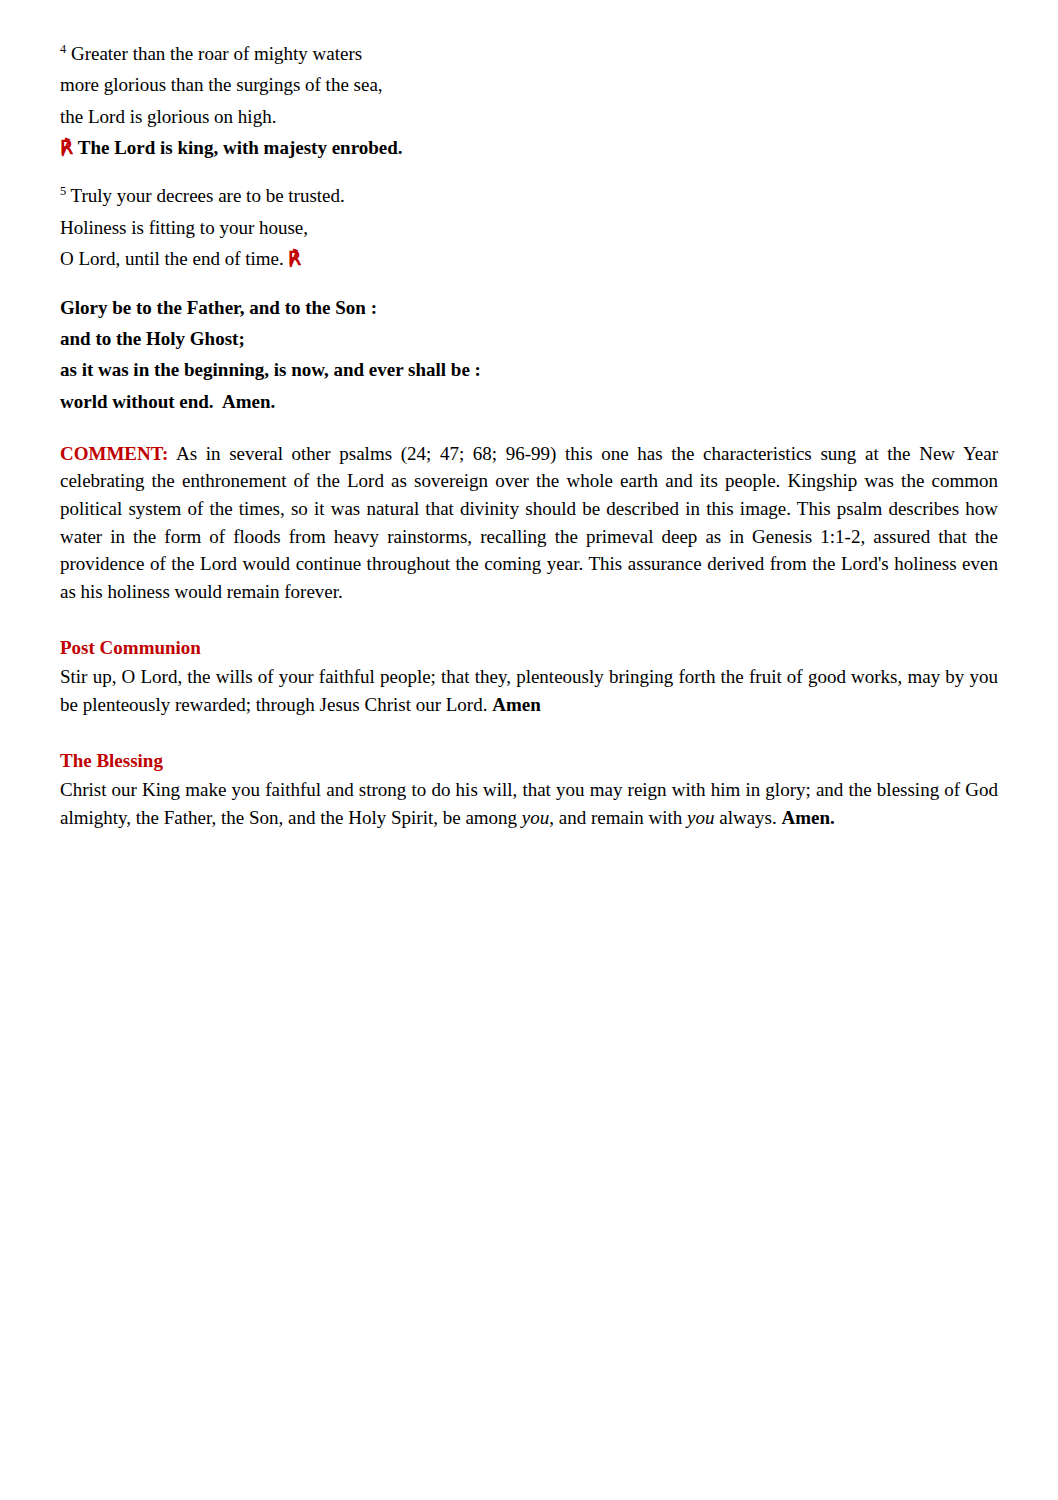4 Greater than the roar of mighty waters
more glorious than the surgings of the sea,
the Lord is glorious on high.
℟ The Lord is king, with majesty enrobed.
5 Truly your decrees are to be trusted.
Holiness is fitting to your house,
O Lord, until the end of time. ℟
Glory be to the Father, and to the Son :
and to the Holy Ghost;
as it was in the beginning, is now, and ever shall be :
world without end. Amen.
COMMENT: As in several other psalms (24; 47; 68; 96-99) this one has the characteristics sung at the New Year celebrating the enthronement of the Lord as sovereign over the whole earth and its people. Kingship was the common political system of the times, so it was natural that divinity should be described in this image. This psalm describes how water in the form of floods from heavy rainstorms, recalling the primeval deep as in Genesis 1:1-2, assured that the providence of the Lord would continue throughout the coming year. This assurance derived from the Lord's holiness even as his holiness would remain forever.
Post Communion
Stir up, O Lord, the wills of your faithful people; that they, plenteously bringing forth the fruit of good works, may by you be plenteously rewarded; through Jesus Christ our Lord. Amen
The Blessing
Christ our King make you faithful and strong to do his will, that you may reign with him in glory; and the blessing of God almighty, the Father, the Son, and the Holy Spirit, be among you, and remain with you always. Amen.